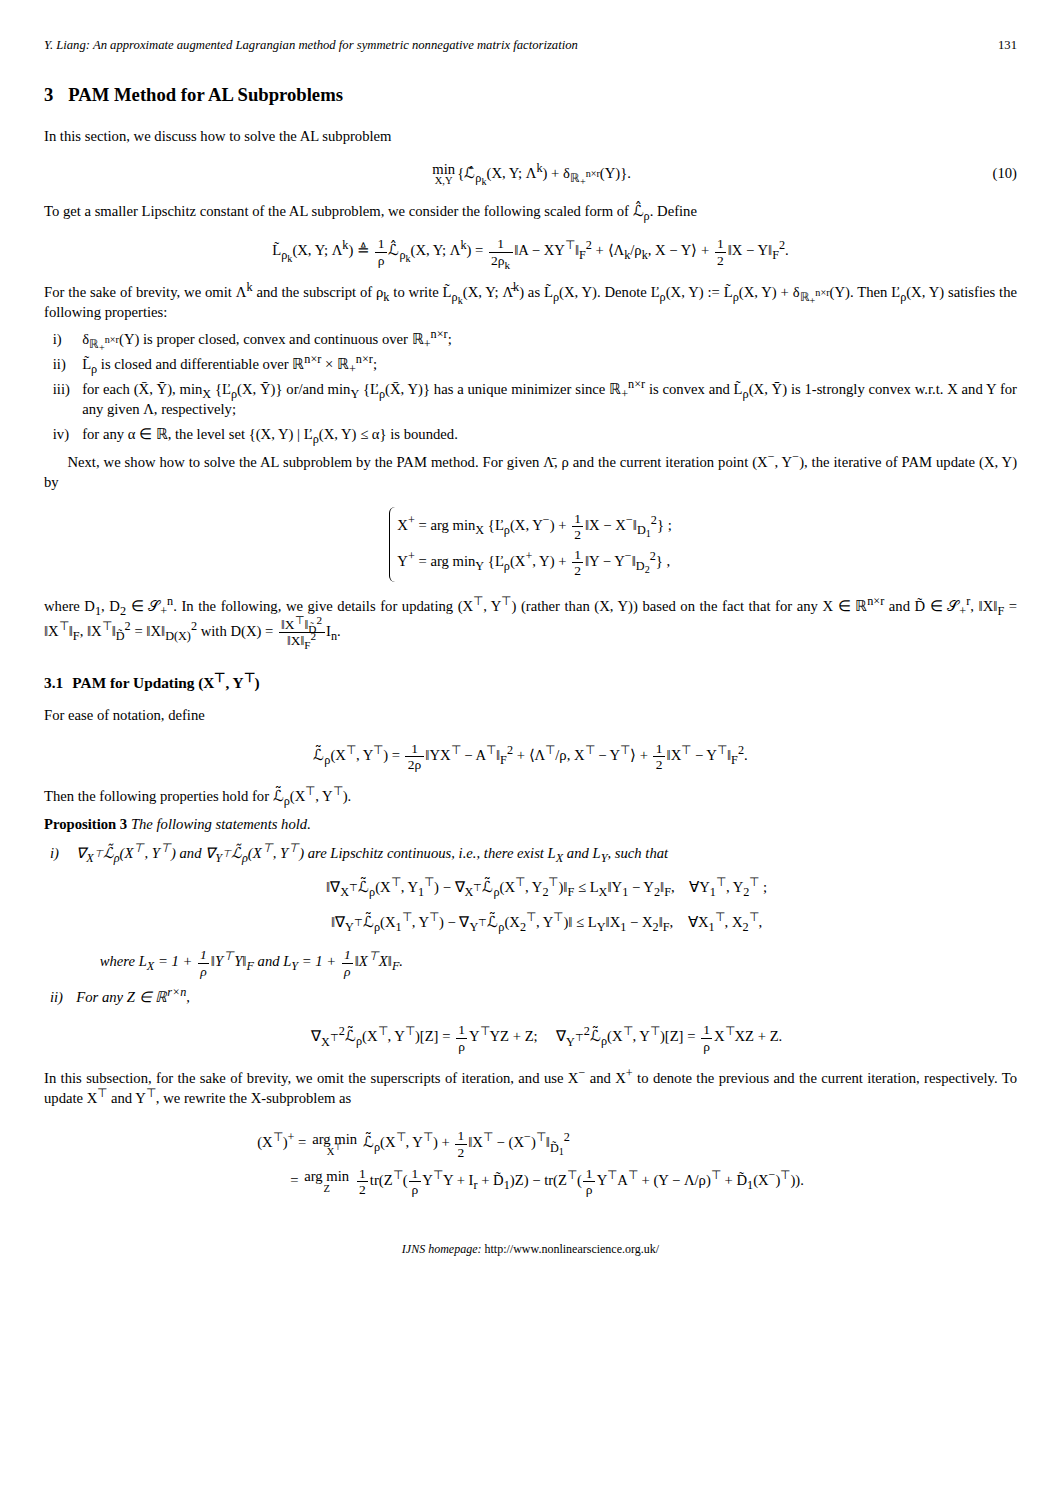Y. Liang: An approximate augmented Lagrangian method for symmetric nonnegative matrix factorization 131
3 PAM Method for AL Subproblems
In this section, we discuss how to solve the AL subproblem
min X,Y{ℒ̂ρk(X, Y; Λk) + δℝ+n×r(Y)}. (10)
To get a smaller Lipschitz constant of the AL subproblem, we consider the following scaled form of ℒ̂ρ. Define
L̃ρk(X, Y; Λk) ≜ 1 ρ ℒ̂ρk(X, Y; Λk) = 12ρk‖A − XY⊤‖F2 + ⟨Λk/ρk, X − Y⟩ + 12‖X − Y‖F2.
For the sake of brevity, we omit Λk and the subscript of ρk to write L̃ρk(X, Y; Λ̄k) as L̃ρ(X, Y). Denote Ľρ(X, Y) := L̃ρ(X, Y) + δℝ+n×r(Y). Then Ľρ(X, Y) satisfies the following properties:
i) δℝ+n×r(Y) is proper closed, convex and continuous over ℝ+n×r;
ii) L̃ρ is closed and differentiable over ℝn×r × ℝ+n×r;
iii) for each (X̄, Ȳ), minX {Ľρ(X, Ȳ)} or/and minY {Ľρ(X̄, Y)} has a unique minimizer since ℝ+n×r is convex and L̃ρ(X, Ȳ) is 1-strongly convex w.r.t. X and Y for any given Λ, respectively;
iv) for any α ∈ ℝ, the level set {(X, Y) | Ľρ(X, Y) ≤ α} is bounded.
Next, we show how to solve the AL subproblem by the PAM method. For given Λ̄, ρ and the current iteration point (X−, Y−), the iterative of PAM update (X, Y) by
X+ = arg minX {Ľρ(X, Y−) + 12‖X − X−‖D12} ; Y+ = arg minY {Ľρ(X+, Y) + 12‖Y − Y−‖D22} ,
where D1, D2 ∈ 𝒮+n. In the following, we give details for updating (X⊤, Y⊤) (rather than (X, Y)) based on the fact that for any X ∈ ℝn×r and D̃ ∈ 𝒮+r, ‖X‖F = ‖X⊤‖F, ‖X⊤‖D̃2 = ‖X‖D(X)2 with D(X) = ‖X⊤‖D̃2‖X‖F2 In.
3.1 PAM for Updating (X⊤, Y⊤)
For ease of notation, define
ℒ̃ρ(X⊤, Y⊤) = 12ρ‖YX⊤ − A⊤‖F2 + ⟨Λ⊤/ρ, X⊤ − Y⊤⟩ + 12‖X⊤ − Y⊤‖F2.
Then the following properties hold for ℒ̃ρ(X⊤, Y⊤).
Proposition 3 The following statements hold.
i)∇X⊤ℒ̃ρ(X⊤, Y⊤) and ∇Y⊤ℒ̃ρ(X⊤, Y⊤) are Lipschitz continuous, i.e., there exist LX and LY, such that
‖∇X⊤ℒ̃ρ(X⊤, Y1⊤) − ∇X⊤ℒ̃ρ(X⊤, Y2⊤)‖F ≤ LX‖Y1 − Y2‖F, ∀Y1⊤, Y2⊤ ;
‖∇Y⊤ℒ̃ρ(X1⊤, Y⊤) − ∇Y⊤ℒ̃ρ(X2⊤, Y⊤)‖ ≤ LY‖X1 − X2‖F, ∀X1⊤, X2⊤,
where LX = 1 + 1 ρ‖Y⊤Y‖F and LY = 1 + 1 ρ‖X⊤X‖F.
ii) For any Z ∈ ℝr×n,
∇X⊤2ℒ̃ρ(X⊤, Y⊤)[Z] = 1 ρ Y⊤YZ + Z; ∇Y⊤2ℒ̃ρ(X⊤, Y⊤)[Z] = 1 ρ X⊤XZ + Z.
In this subsection, for the sake of brevity, we omit the superscripts of iteration, and use X− and X+ to denote the previous and the current iteration, respectively. To update X⊤ and Y⊤, we rewrite the X-subproblem as
(X⊤)+ = arg min X⊤ ℒ̃ρ(X⊤, Y⊤) + 12‖X⊤ − (X−)⊤‖D̃12 = arg min Z 12tr(Z⊤(1 ρ Y⊤Y + Ir + D̃1)Z) − tr(Z⊤(1 ρ Y⊤A⊤ + (Y − Λ/ρ)⊤ + D̃1(X−)⊤)).
IJNS homepage: http://www.nonlinearscience.org.uk/